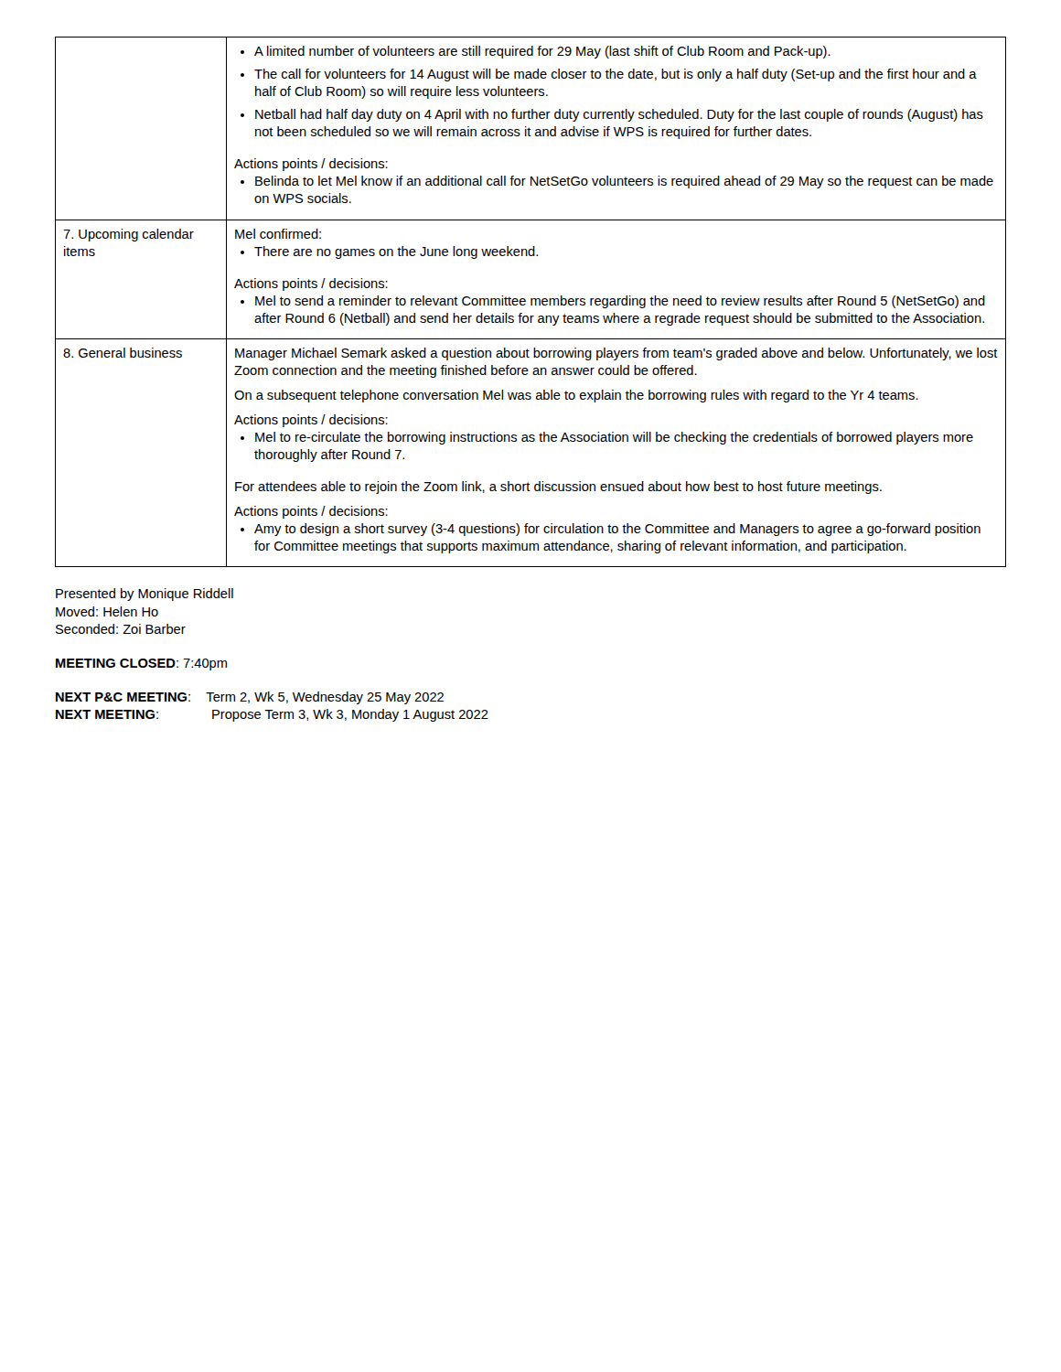| | A limited number of volunteers are still required for 29 May (last shift of Club Room and Pack-up). The call for volunteers for 14 August will be made closer to the date, but is only a half duty (Set-up and the first hour and a half of Club Room) so will require less volunteers. Netball had half day duty on 4 April with no further duty currently scheduled. Duty for the last couple of rounds (August) has not been scheduled so we will remain across it and advise if WPS is required for further dates. Actions points / decisions: Belinda to let Mel know if an additional call for NetSetGo volunteers is required ahead of 29 May so the request can be made on WPS socials. |
| 7. Upcoming calendar items | Mel confirmed: There are no games on the June long weekend. Actions points / decisions: Mel to send a reminder to relevant Committee members regarding the need to review results after Round 5 (NetSetGo) and after Round 6 (Netball) and send her details for any teams where a regrade request should be submitted to the Association. |
| 8. General business | Manager Michael Semark asked a question about borrowing players from team's graded above and below. Unfortunately, we lost Zoom connection and the meeting finished before an answer could be offered. On a subsequent telephone conversation Mel was able to explain the borrowing rules with regard to the Yr 4 teams. Actions points / decisions: Mel to re-circulate the borrowing instructions as the Association will be checking the credentials of borrowed players more thoroughly after Round 7. For attendees able to rejoin the Zoom link, a short discussion ensued about how best to host future meetings. Actions points / decisions: Amy to design a short survey (3-4 questions) for circulation to the Committee and Managers to agree a go-forward position for Committee meetings that supports maximum attendance, sharing of relevant information, and participation. |
Presented by Monique Riddell
Moved: Helen Ho
Seconded: Zoi Barber
MEETING CLOSED: 7:40pm
NEXT P&C MEETING: Term 2, Wk 5, Wednesday 25 May 2022
NEXT MEETING: Propose Term 3, Wk 3, Monday 1 August 2022